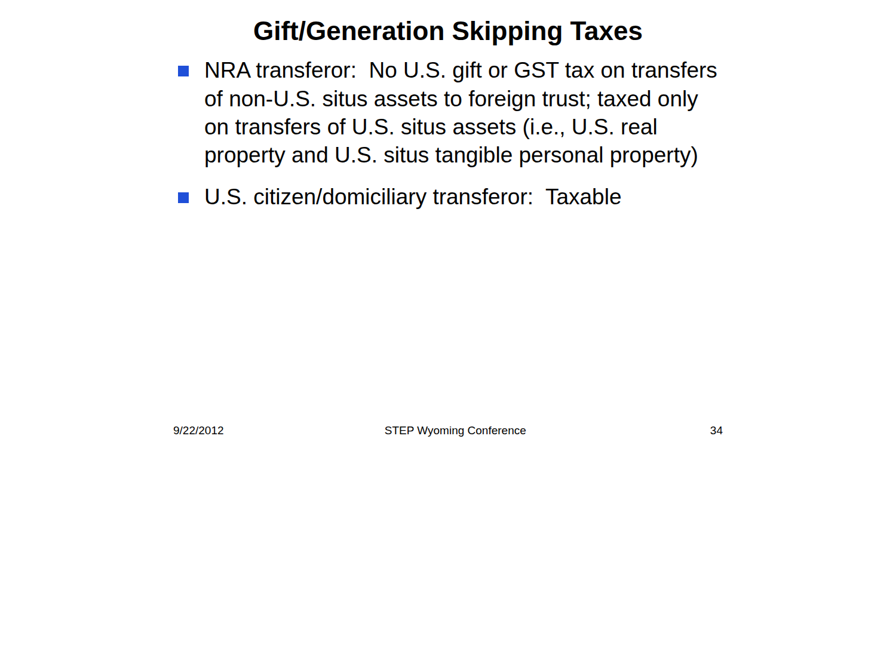Gift/Generation Skipping Taxes
NRA transferor: No U.S. gift or GST tax on transfers of non-U.S. situs assets to foreign trust; taxed only on transfers of U.S. situs assets (i.e., U.S. real property and U.S. situs tangible personal property)
U.S. citizen/domiciliary transferor: Taxable
9/22/2012 STEP Wyoming Conference 34